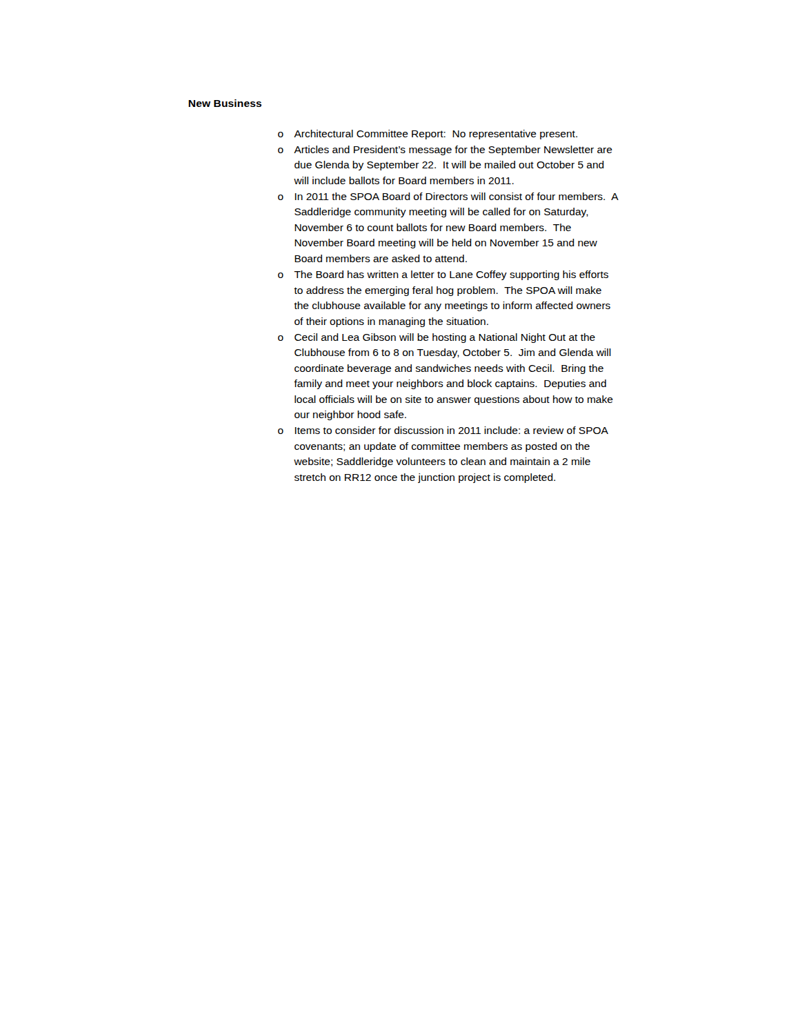New Business
Architectural Committee Report: No representative present.
Articles and President’s message for the September Newsletter are due Glenda by September 22. It will be mailed out October 5 and will include ballots for Board members in 2011.
In 2011 the SPOA Board of Directors will consist of four members. A Saddleridge community meeting will be called for on Saturday, November 6 to count ballots for new Board members. The November Board meeting will be held on November 15 and new Board members are asked to attend.
The Board has written a letter to Lane Coffey supporting his efforts to address the emerging feral hog problem. The SPOA will make the clubhouse available for any meetings to inform affected owners of their options in managing the situation.
Cecil and Lea Gibson will be hosting a National Night Out at the Clubhouse from 6 to 8 on Tuesday, October 5. Jim and Glenda will coordinate beverage and sandwiches needs with Cecil. Bring the family and meet your neighbors and block captains. Deputies and local officials will be on site to answer questions about how to make our neighbor hood safe.
Items to consider for discussion in 2011 include: a review of SPOA covenants; an update of committee members as posted on the website; Saddleridge volunteers to clean and maintain a 2 mile stretch on RR12 once the junction project is completed.